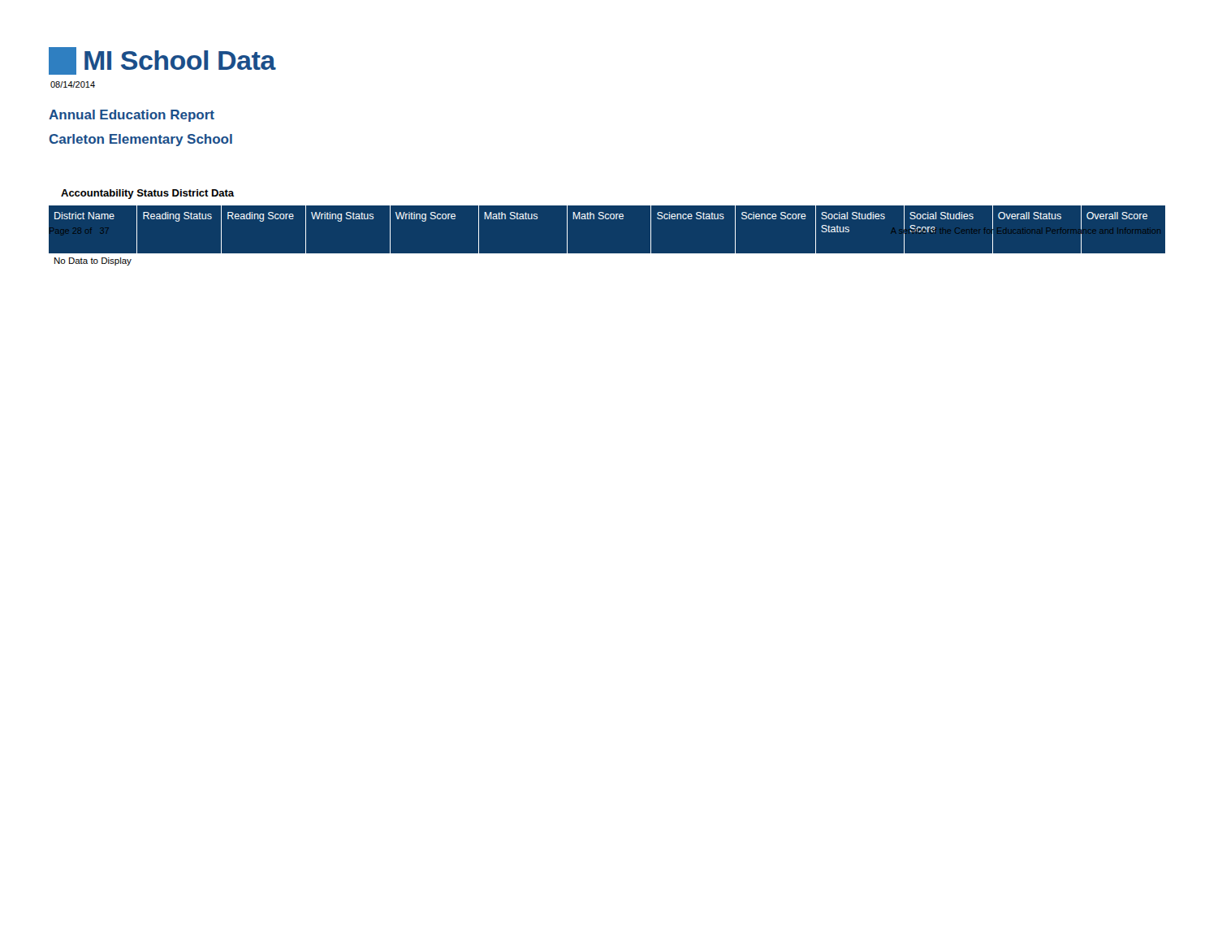MI School Data
08/14/2014
Annual Education Report
Carleton Elementary School
Accountability Status District Data
| District Name | Reading Status | Reading Score | Writing Status | Writing Score | Math Status | Math Score | Science Status | Science Score | Social Studies Status | Social Studies Score | Overall Status | Overall Score |
| --- | --- | --- | --- | --- | --- | --- | --- | --- | --- | --- | --- | --- |
| No Data to Display |
Page 28 of 37
A service of the Center for Educational Performance and Information